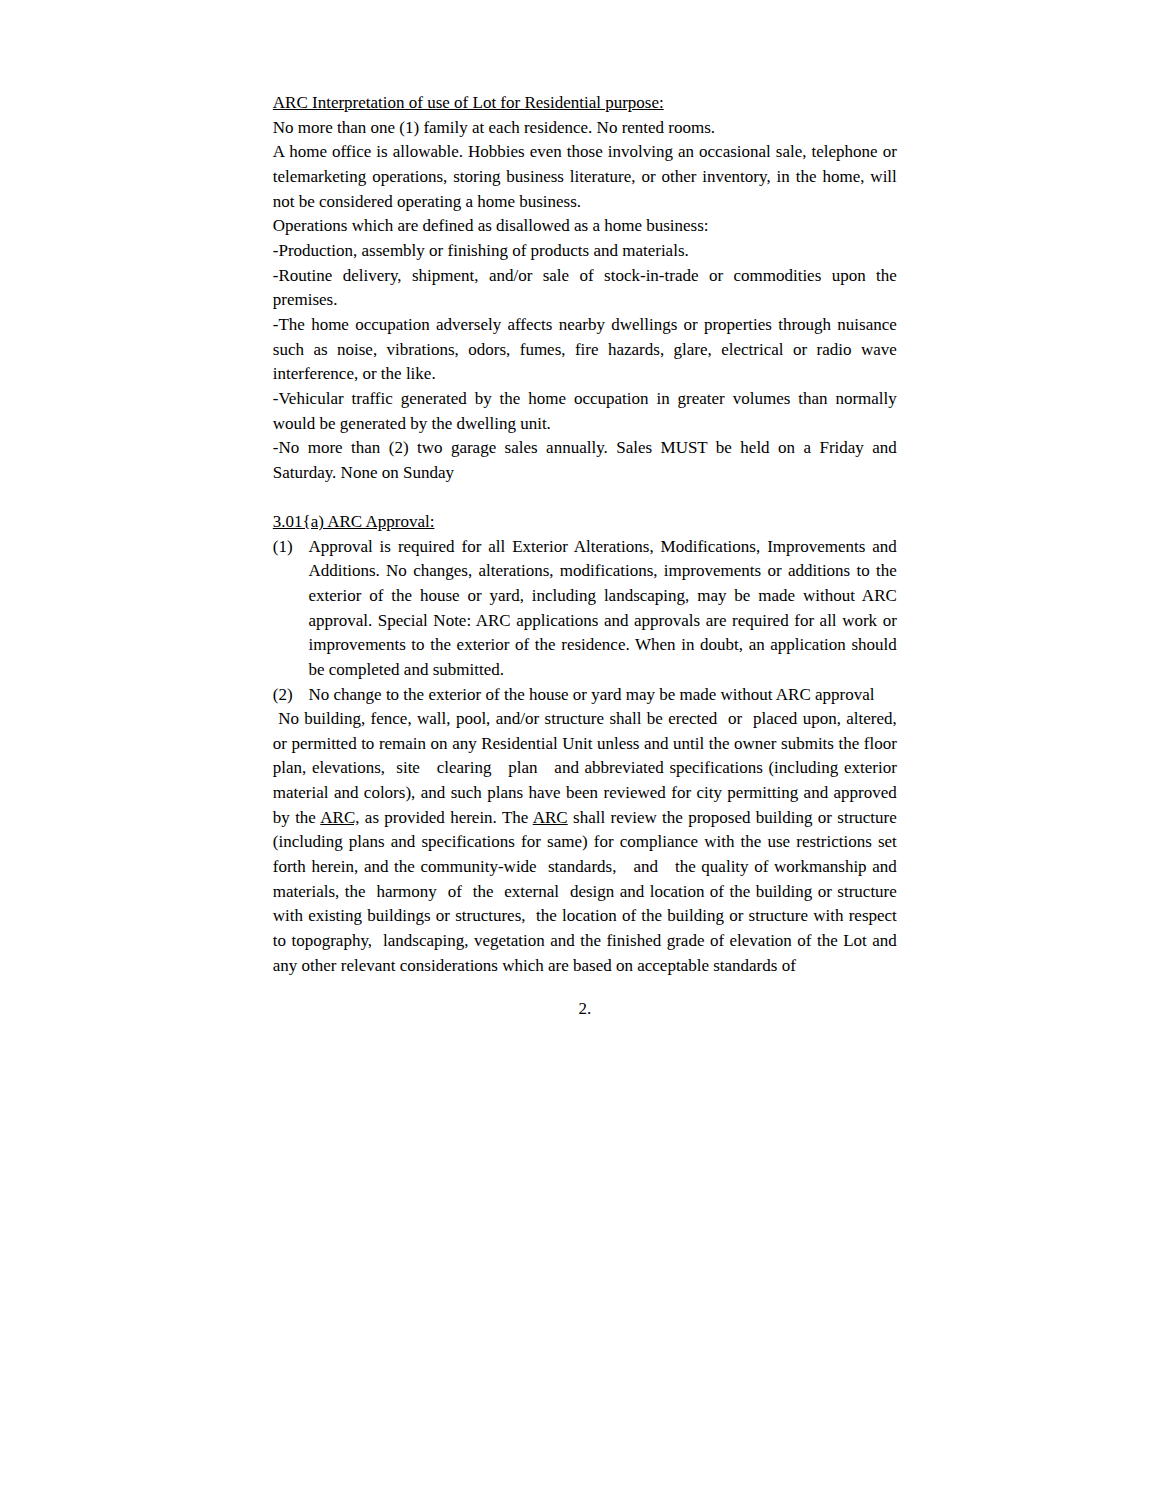ARC Interpretation of use of Lot for Residential purpose:
No more than one (1) family at each residence. No rented rooms.
A home office is allowable. Hobbies even those involving an occasional sale, telephone or telemarketing operations, storing business literature, or other inventory, in the home, will not be considered operating a home business.
Operations which are defined as disallowed as a home business:
-Production, assembly or finishing of products and materials.
-Routine delivery, shipment, and/or sale of stock-in-trade or commodities upon the premises.
-The home occupation adversely affects nearby dwellings or properties through nuisance such as noise, vibrations, odors, fumes, fire hazards, glare, electrical or radio wave interference, or the like.
-Vehicular traffic generated by the home occupation in greater volumes than normally would be generated by the dwelling unit.
-No more than (2) two garage sales annually. Sales MUST be held on a Friday and Saturday. None on Sunday
3.01{a) ARC Approval:
(1) Approval is required for all Exterior Alterations, Modifications, Improvements and Additions. No changes, alterations, modifications, improvements or additions to the exterior of the house or yard, including landscaping, may be made without ARC approval. Special Note: ARC applications and approvals are required for all work or improvements to the exterior of the residence. When in doubt, an application should be completed and submitted.
(2) No change to the exterior of the house or yard may be made without ARC approval
No building, fence, wall, pool, and/or structure shall be erected or placed upon, altered, or permitted to remain on any Residential Unit unless and until the owner submits the floor plan, elevations, site clearing plan and abbreviated specifications (including exterior material and colors), and such plans have been reviewed for city permitting and approved by the ARC, as provided herein. The ARC shall review the proposed building or structure (including plans and specifications for same) for compliance with the use restrictions set forth herein, and the community-wide standards, and the quality of workmanship and materials, the harmony of the external design and location of the building or structure with existing buildings or structures, the location of the building or structure with respect to topography, landscaping, vegetation and the finished grade of elevation of the Lot and any other relevant considerations which are based on acceptable standards of
2.